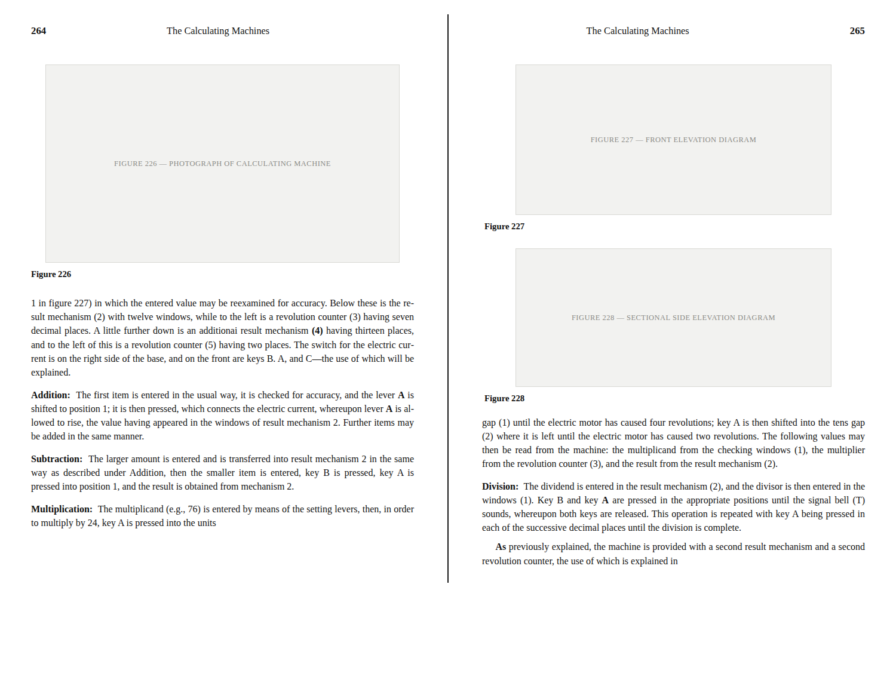264 The Calculating Machines
Figure 226 — photograph of calculating machine
Figure 226
1 in figure 227) in which the entered value may be reexamined for accuracy. Below these is the result mechanism (2) with twelve windows, while to the left is a revolution counter (3) having seven decimal places. A little further down is an additionai result mechanism (4) having thirteen places, and to the left of this is a revolution counter (5) having two places. The switch for the electric current is on the right side of the base, and on the front are keys B. A, and C—the use of which will be explained.
Addition: The first item is entered in the usual way, it is checked for accuracy, and the lever A is shifted to position 1; it is then pressed, which connects the electric current, whereupon lever A is allowed to rise, the value having appeared in the windows of result mechanism 2. Further items may be added in the same manner.
Subtraction: The larger amount is entered and is transferred into result mechanism 2 in the same way as described under Addition, then the smaller item is entered, key B is pressed, key A is pressed into position 1, and the result is obtained from mechanism 2.
Multiplication: The multiplicand (e.g., 76) is entered by means of the setting levers, then, in order to multiply by 24, key A is pressed into the units
The Calculating Machines 265
Figure 227 — front elevation diagram
Figure 227
Figure 228 — sectional side elevation diagram
Figure 228
gap (1) until the electric motor has caused four revolutions; key A is then shifted into the tens gap (2) where it is left until the electric motor has caused two revolutions. The following values may then be read from the machine: the multiplicand from the checking windows (1), the multiplier from the revolution counter (3), and the result from the result mechanism (2).
Division: The dividend is entered in the result mechanism (2), and the divisor is then entered in the windows (1). Key B and key A are pressed in the appropriate positions until the signal bell (T) sounds, whereupon both keys are released. This operation is repeated with key A being pressed in each of the successive decimal places until the division is complete.
As previously explained, the machine is provided with a second result mechanism and a second revolution counter, the use of which is explained in